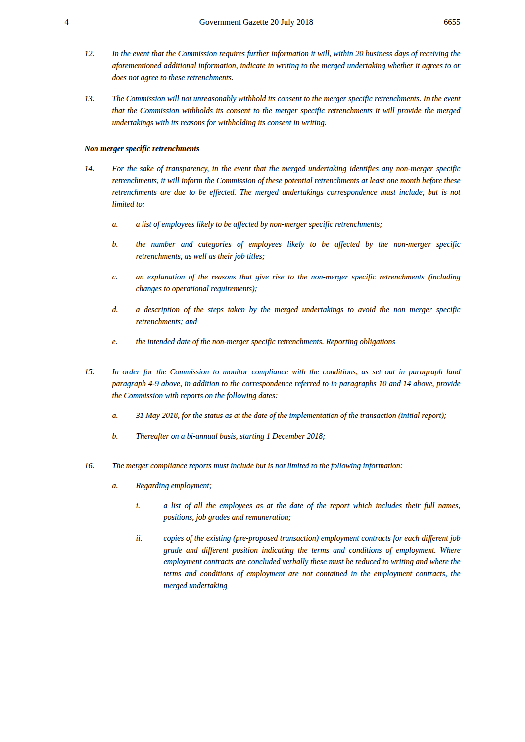4 Government Gazette 20 July 2018 6655
12. In the event that the Commission requires further information it will, within 20 business days of receiving the aforementioned additional information, indicate in writing to the merged undertaking whether it agrees to or does not agree to these retrenchments.
13. The Commission will not unreasonably withhold its consent to the merger specific retrenchments. In the event that the Commission withholds its consent to the merger specific retrenchments it will provide the merged undertakings with its reasons for withholding its consent in writing.
Non merger specific retrenchments
14. For the sake of transparency, in the event that the merged undertaking identifies any non-merger specific retrenchments, it will inform the Commission of these potential retrenchments at least one month before these retrenchments are due to be effected. The merged undertakings correspondence must include, but is not limited to:
a. a list of employees likely to be affected by non-merger specific retrenchments;
b. the number and categories of employees likely to be affected by the non-merger specific retrenchments, as well as their job titles;
c. an explanation of the reasons that give rise to the non-merger specific retrenchments (including changes to operational requirements);
d. a description of the steps taken by the merged undertakings to avoid the non merger specific retrenchments; and
e. the intended date of the non-merger specific retrenchments. Reporting obligations
15. In order for the Commission to monitor compliance with the conditions, as set out in paragraph land paragraph 4-9 above, in addition to the correspondence referred to in paragraphs 10 and 14 above, provide the Commission with reports on the following dates:
a. 31 May 2018, for the status as at the date of the implementation of the transaction (initial report);
b. Thereafter on a bi-annual basis, starting 1 December 2018;
16. The merger compliance reports must include but is not limited to the following information:
a. Regarding employment;
i. a list of all the employees as at the date of the report which includes their full names, positions, job grades and remuneration;
ii. copies of the existing (pre-proposed transaction) employment contracts for each different job grade and different position indicating the terms and conditions of employment. Where employment contracts are concluded verbally these must be reduced to writing and where the terms and conditions of employment are not contained in the employment contracts, the merged undertaking